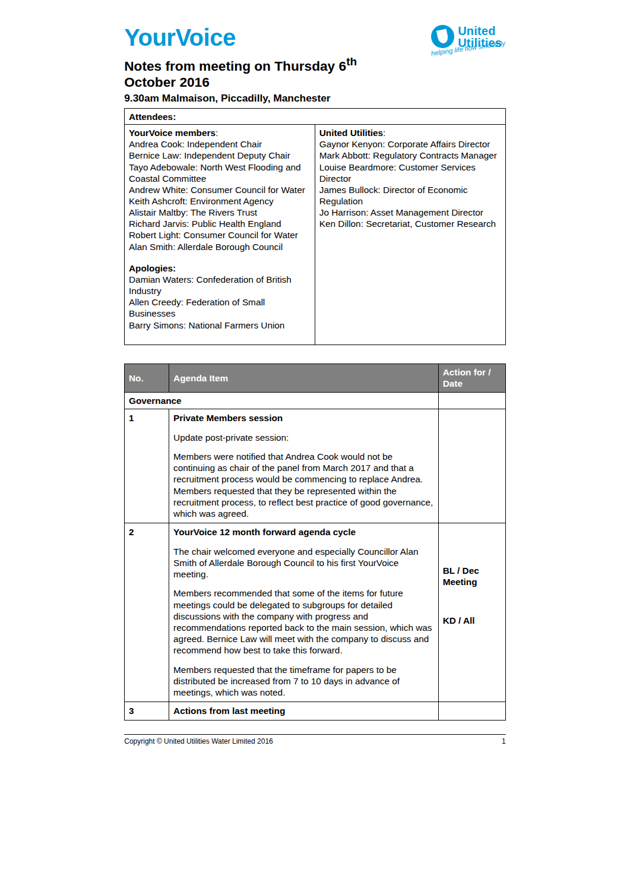UnitedUtilities
helping life flow smoothly
YourVoice
Notes from meeting on Thursday 6th October 2016
9.30am Malmaison, Piccadilly, Manchester
| Attendees: |
| YourVoice members : Andrea Cook: Independent Chair Bernice Law: Independent Deputy Chair Tayo Adebowale: North West Flooding and Coastal Committee Andrew White: Consumer Council for Water Keith Ashcroft: Environment Agency Alistair Maltby: The Rivers Trust Richard Jarvis: Public Health England Robert Light: Consumer Council for Water Alan Smith: Allerdale Borough Council Apologies: Damian Waters: Confederation of British Industry Allen Creedy: Federation of Small Businesses Barry Simons: National Farmers Union | United Utilities : Gaynor Kenyon: Corporate Affairs Director Mark Abbott: Regulatory Contracts Manager Louise Beardmore: Customer Services Director James Bullock: Director of Economic Regulation Jo Harrison: Asset Management Director Ken Dillon: Secretariat, Customer Research |
| No. | Agenda Item | Action for / Date |
| --- | --- | --- |
| Governance | |
| 1 | Private Members session Update post-private session: Members were notified that Andrea Cook would not be continuing as chair of the panel from March 2017 and that a recruitment process would be commencing to replace Andrea. Members requested that they be represented within the recruitment process, to reflect best practice of good governance, which was agreed. | |
| 2 | YourVoice 12 month forward agenda cycle The chair welcomed everyone and especially Councillor Alan Smith of Allerdale Borough Council to his first YourVoice meeting. Members recommended that some of the items for future meetings could be delegated to subgroups for detailed discussions with the company with progress and recommendations reported back to the main session, which was agreed. Bernice Law will meet with the company to discuss and recommend how best to take this forward. Members requested that the timeframe for papers to be distributed be increased from 7 to 10 days in advance of meetings, which was noted. | BL / Dec Meeting KD / All |
| 3 | Actions from last meeting | |
Copyright © United Utilities Water Limited 2016 1